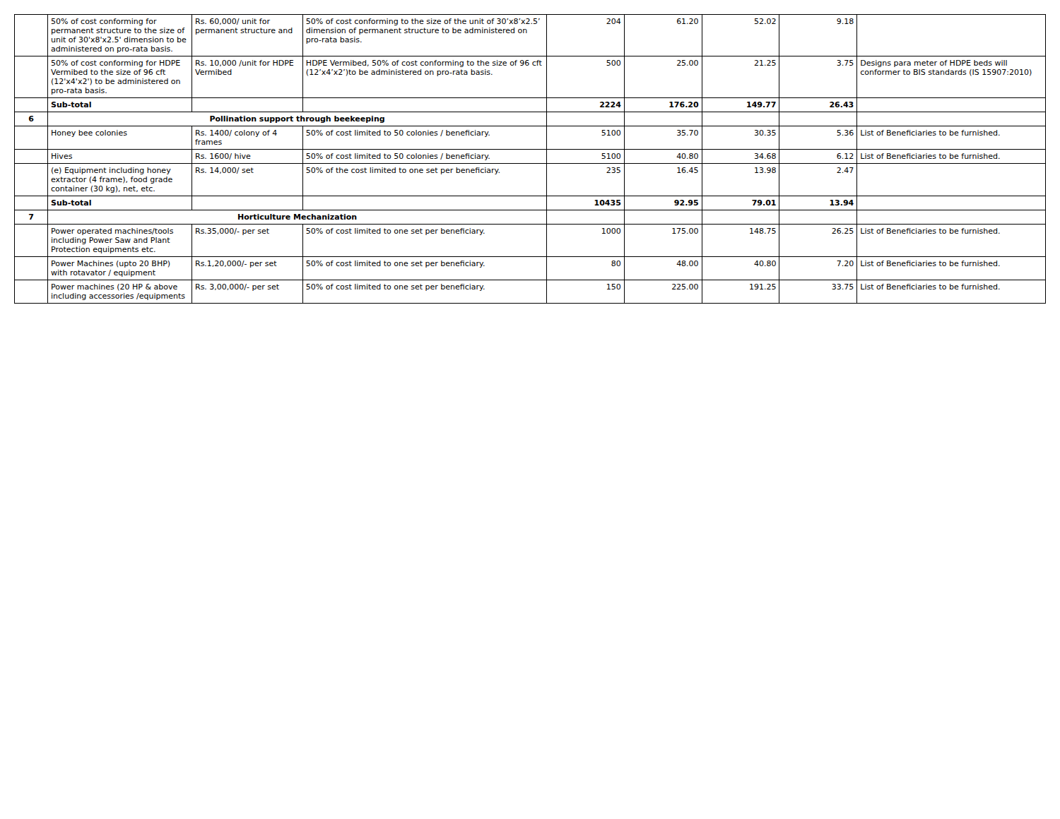| | 50% of cost conforming for permanent structure to the size of unit of 30'x8'x2.5' dimension to be administered on pro-rata basis. | Rs. 60,000/ unit for permanent structure and | 50% of cost conforming to the size of the unit of 30’x8’x2.5’ dimension of permanent structure to be administered on pro-rata basis. | 204 | 61.20 | 52.02 | 9.18 | |
| | 50% of cost conforming for HDPE Vermibed to the size of 96 cft (12'x4'x2') to be administered on pro-rata basis. | Rs. 10,000 /unit for HDPE Vermibed | HDPE Vermibed, 50% of cost conforming to the size of 96 cft (12’x4’x2’)to be administered on pro-rata basis. | 500 | 25.00 | 21.25 | 3.75 | Designs para meter of HDPE beds will conformer to BIS standards (IS 15907:2010) |
| | Sub-total | | | 2224 | 176.20 | 149.77 | 26.43 | |
| 6 | Pollination support through beekeeping | | | | | |
| | Honey bee colonies | Rs. 1400/ colony of 4 frames | 50% of cost limited to 50 colonies / beneficiary. | 5100 | 35.70 | 30.35 | 5.36 | List of Beneficiaries to be furnished. |
| | Hives | Rs. 1600/ hive | 50% of cost limited to 50 colonies / beneficiary. | 5100 | 40.80 | 34.68 | 6.12 | List of Beneficiaries to be furnished. |
| | (e) Equipment including honey extractor (4 frame), food grade container (30 kg), net, etc. | Rs. 14,000/ set | 50% of the cost limited to one set per beneficiary. | 235 | 16.45 | 13.98 | 2.47 | |
| | Sub-total | | | 10435 | 92.95 | 79.01 | 13.94 | |
| 7 | Horticulture Mechanization | | | | | |
| | Power operated machines/tools including Power Saw and Plant Protection equipments etc. | Rs.35,000/- per set | 50% of cost limited to one set per beneficiary. | 1000 | 175.00 | 148.75 | 26.25 | List of Beneficiaries to be furnished. |
| | Power Machines (upto 20 BHP) with rotavator / equipment | Rs.1,20,000/- per set | 50% of cost limited to one set per beneficiary. | 80 | 48.00 | 40.80 | 7.20 | List of Beneficiaries to be furnished. |
| | Power machines (20 HP & above including accessories /equipments | Rs. 3,00,000/- per set | 50% of cost limited to one set per beneficiary. | 150 | 225.00 | 191.25 | 33.75 | List of Beneficiaries to be furnished. |